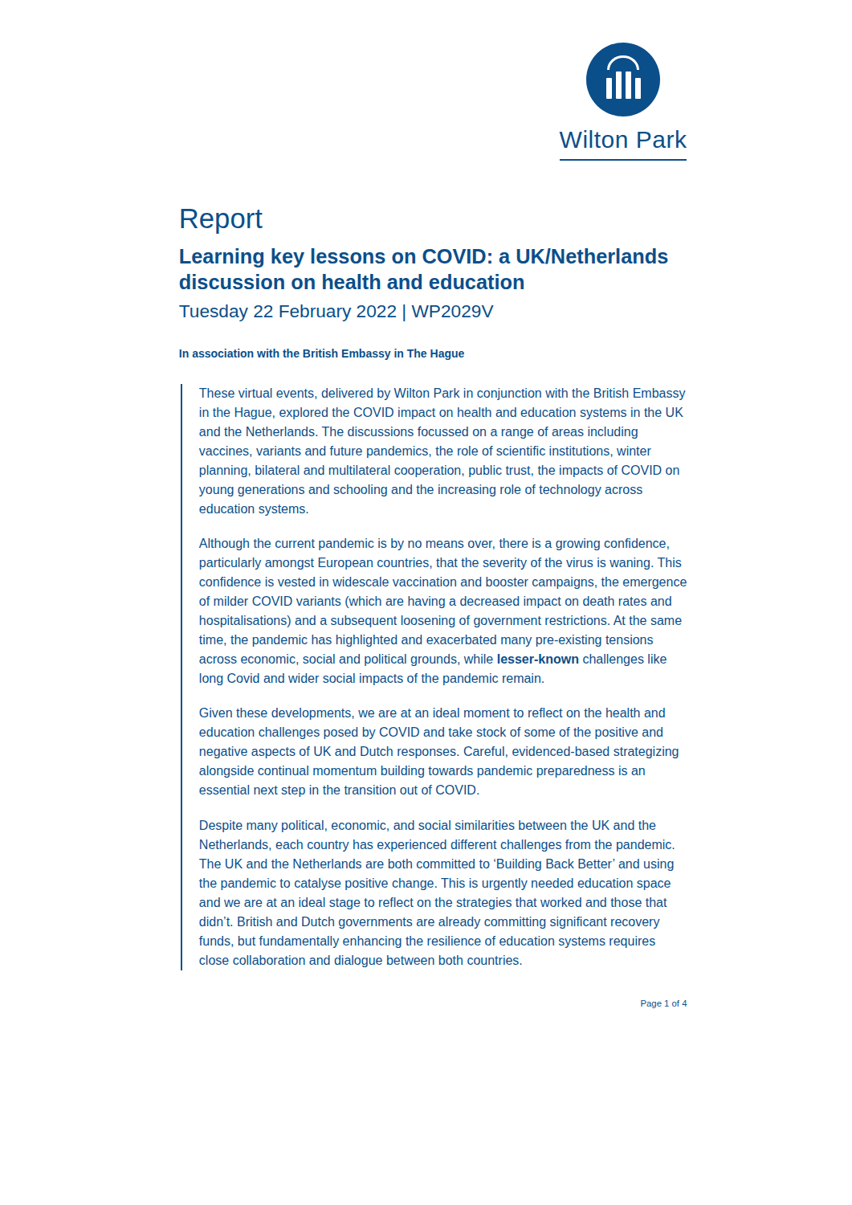Wilton Park
Report
Learning key lessons on COVID: a UK/Netherlands discussion on health and education
Tuesday 22 February 2022 | WP2029V
In association with the British Embassy in The Hague
These virtual events, delivered by Wilton Park in conjunction with the British Embassy in the Hague, explored the COVID impact on health and education systems in the UK and the Netherlands. The discussions focussed on a range of areas including vaccines, variants and future pandemics, the role of scientific institutions, winter planning, bilateral and multilateral cooperation, public trust, the impacts of COVID on young generations and schooling and the increasing role of technology across education systems.
Although the current pandemic is by no means over, there is a growing confidence, particularly amongst European countries, that the severity of the virus is waning. This confidence is vested in widescale vaccination and booster campaigns, the emergence of milder COVID variants (which are having a decreased impact on death rates and hospitalisations) and a subsequent loosening of government restrictions. At the same time, the pandemic has highlighted and exacerbated many pre-existing tensions across economic, social and political grounds, while lesser-known challenges like long Covid and wider social impacts of the pandemic remain.
Given these developments, we are at an ideal moment to reflect on the health and education challenges posed by COVID and take stock of some of the positive and negative aspects of UK and Dutch responses. Careful, evidenced-based strategizing alongside continual momentum building towards pandemic preparedness is an essential next step in the transition out of COVID.
Despite many political, economic, and social similarities between the UK and the Netherlands, each country has experienced different challenges from the pandemic. The UK and the Netherlands are both committed to ‘Building Back Better’ and using the pandemic to catalyse positive change. This is urgently needed education space and we are at an ideal stage to reflect on the strategies that worked and those that didn’t. British and Dutch governments are already committing significant recovery funds, but fundamentally enhancing the resilience of education systems requires close collaboration and dialogue between both countries.
Page 1 of 4